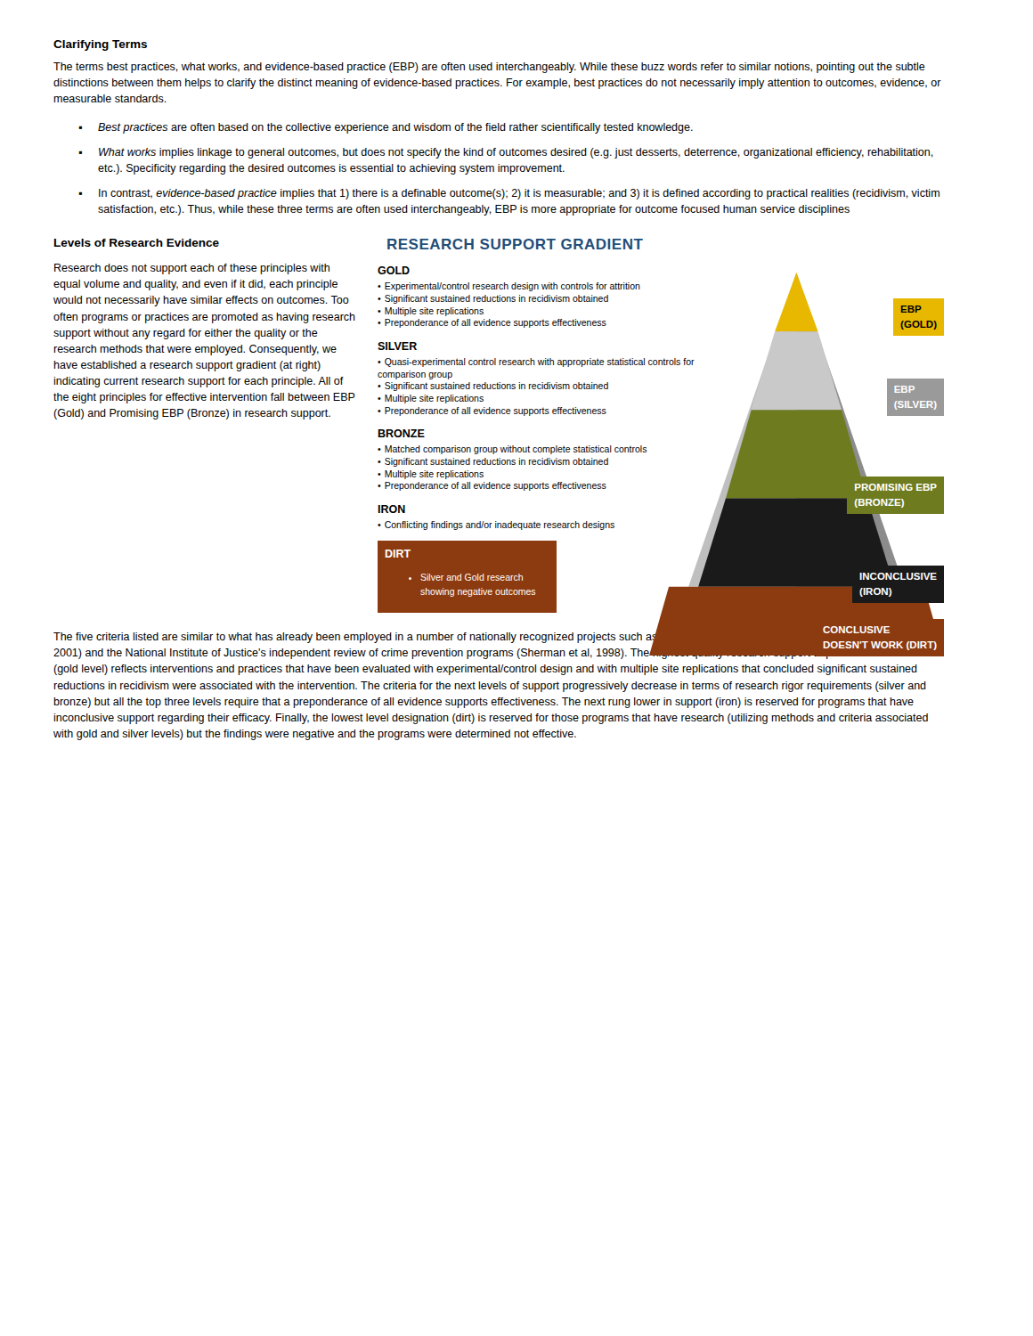Clarifying Terms
The terms best practices, what works, and evidence-based practice (EBP) are often used interchangeably. While these buzz words refer to similar notions, pointing out the subtle distinctions between them helps to clarify the distinct meaning of evidence-based practices. For example, best practices do not necessarily imply attention to outcomes, evidence, or measurable standards.
Best practices are often based on the collective experience and wisdom of the field rather scientifically tested knowledge.
What works implies linkage to general outcomes, but does not specify the kind of outcomes desired (e.g. just desserts, deterrence, organizational efficiency, rehabilitation, etc.). Specificity regarding the desired outcomes is essential to achieving system improvement.
In contrast, evidence-based practice implies that 1) there is a definable outcome(s); 2) it is measurable; and 3) it is defined according to practical realities (recidivism, victim satisfaction, etc.). Thus, while these three terms are often used interchangeably, EBP is more appropriate for outcome focused human service disciplines
Levels of Research Evidence
Research does not support each of these principles with equal volume and quality, and even if it did, each principle would not necessarily have similar effects on outcomes. Too often programs or practices are promoted as having research support without any regard for either the quality or the research methods that were employed. Consequently, we have established a research support gradient (at right) indicating current research support for each principle. All of the eight principles for effective intervention fall between EBP (Gold) and Promising EBP (Bronze) in research support.
RESEARCH SUPPORT GRADIENT
EBP
(GOLD)
EBP
(SILVER)
PROMISING EBP
(BRONZE)
INCONCLUSIVE
(IRON)
CONCLUSIVE
DOESN'T WORK (DIRT)
GOLD
Experimental/control research design with controls for attrition
Significant sustained reductions in recidivism obtained
Multiple site replications
Preponderance of all evidence supports effectiveness
SILVER
Quasi-experimental control research with appropriate statistical controls for comparison group
Significant sustained reductions in recidivism obtained
Multiple site replications
Preponderance of all evidence supports effectiveness
BRONZE
Matched comparison group without complete statistical controls
Significant sustained reductions in recidivism obtained
Multiple site replications
Preponderance of all evidence supports effectiveness
IRON
Conflicting findings and/or inadequate research designs
DIRT
Silver and Gold research showing negative outcomes
The five criteria listed are similar to what has already been employed in a number of nationally recognized projects such as the Blueprints for Violence Prevention (Mihalic et al, 2001) and the National Institute of Justice's independent review of crime prevention programs (Sherman et al, 1998). The highest quality research support depicted in this schema (gold level) reflects interventions and practices that have been evaluated with experimental/control design and with multiple site replications that concluded significant sustained reductions in recidivism were associated with the intervention. The criteria for the next levels of support progressively decrease in terms of research rigor requirements (silver and bronze) but all the top three levels require that a preponderance of all evidence supports effectiveness. The next rung lower in support (iron) is reserved for programs that have inconclusive support regarding their efficacy. Finally, the lowest level designation (dirt) is reserved for those programs that have research (utilizing methods and criteria associated with gold and silver levels) but the findings were negative and the programs were determined not effective.